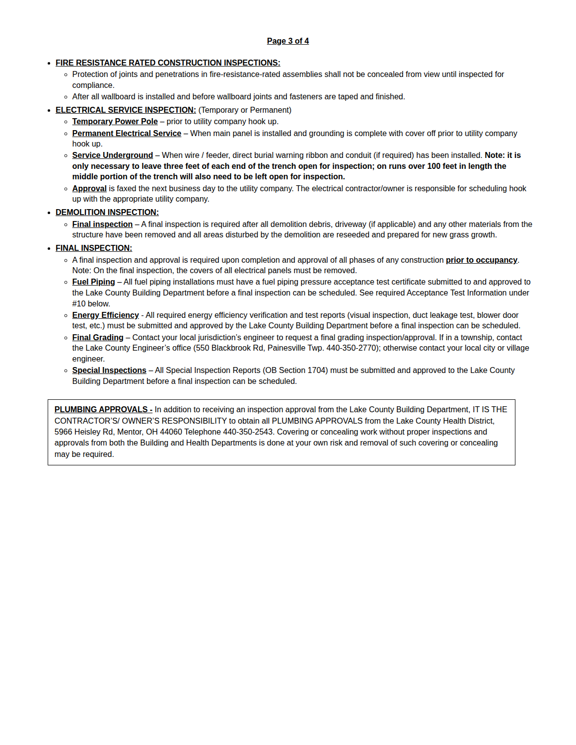Page 3 of 4
FIRE RESISTANCE RATED CONSTRUCTION INSPECTIONS:
Protection of joints and penetrations in fire-resistance-rated assemblies shall not be concealed from view until inspected for compliance.
After all wallboard is installed and before wallboard joints and fasteners are taped and finished.
ELECTRICAL SERVICE INSPECTION: (Temporary or Permanent)
Temporary Power Pole – prior to utility company hook up.
Permanent Electrical Service – When main panel is installed and grounding is complete with cover off prior to utility company hook up.
Service Underground – When wire / feeder, direct burial warning ribbon and conduit (if required) has been installed. Note: it is only necessary to leave three feet of each end of the trench open for inspection; on runs over 100 feet in length the middle portion of the trench will also need to be left open for inspection.
Approval is faxed the next business day to the utility company. The electrical contractor/owner is responsible for scheduling hook up with the appropriate utility company.
DEMOLITION INSPECTION:
Final inspection – A final inspection is required after all demolition debris, driveway (if applicable) and any other materials from the structure have been removed and all areas disturbed by the demolition are reseeded and prepared for new grass growth.
FINAL INSPECTION:
A final inspection and approval is required upon completion and approval of all phases of any construction prior to occupancy. Note: On the final inspection, the covers of all electrical panels must be removed.
Fuel Piping – All fuel piping installations must have a fuel piping pressure acceptance test certificate submitted to and approved to the Lake County Building Department before a final inspection can be scheduled. See required Acceptance Test Information under #10 below.
Energy Efficiency - All required energy efficiency verification and test reports (visual inspection, duct leakage test, blower door test, etc.) must be submitted and approved by the Lake County Building Department before a final inspection can be scheduled.
Final Grading – Contact your local jurisdiction’s engineer to request a final grading inspection/approval. If in a township, contact the Lake County Engineer’s office (550 Blackbrook Rd, Painesville Twp. 440-350-2770); otherwise contact your local city or village engineer.
Special Inspections – All Special Inspection Reports (OB Section 1704) must be submitted and approved to the Lake County Building Department before a final inspection can be scheduled.
PLUMBING APPROVALS - In addition to receiving an inspection approval from the Lake County Building Department, IT IS THE CONTRACTOR’S/ OWNER’S RESPONSIBILITY to obtain all PLUMBING APPROVALS from the Lake County Health District, 5966 Heisley Rd, Mentor, OH 44060 Telephone 440-350-2543. Covering or concealing work without proper inspections and approvals from both the Building and Health Departments is done at your own risk and removal of such covering or concealing may be required.